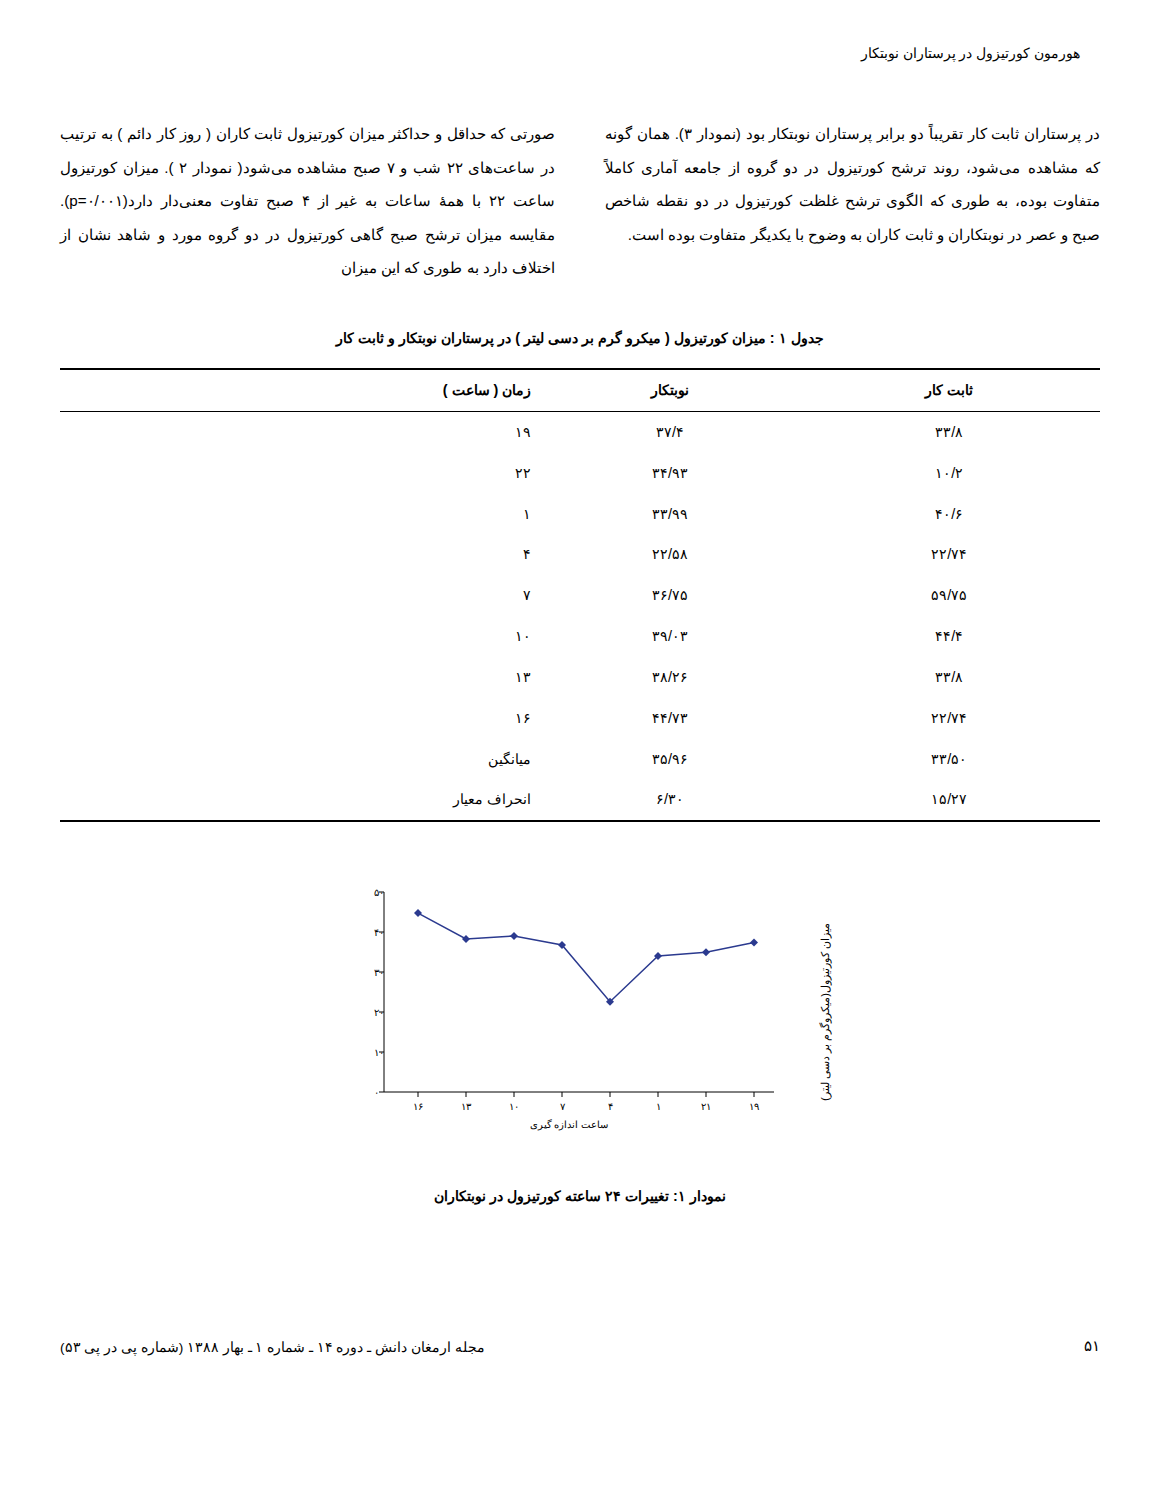هورمون کورتیزول در پرستاران نوبتکار
در پرستاران ثابت کار تقریباً دو برابر پرستاران نوبتکار بود (نمودار ۳). همان گونه که مشاهده می‌شود، روند ترشح کورتیزول در دو گروه از جامعه آماری کاملاً متفاوت بوده، به طوری که الگوی ترشح غلظت کورتیزول در دو نقطه شاخص صبح و عصر در نوبتکاران و ثابت کاران به وضوح با یکدیگر متفاوت بوده است.
صورتی که حداقل و حداکثر میزان کورتیزول ثابت کاران ( روز کار دائم ) به ترتیب در ساعت‌های ۲۲ شب و ۷ صبح مشاهده می‌شود( نمودار ۲ ). میزان کورتیزول ساعت ۲۲ با همهٔ ساعات به غیر از ۴ صبح تفاوت معنی‌دار دارد(p=۰/۰۰۱). مقایسه میزان ترشح صبح گاهی کورتیزول در دو گروه مورد و شاهد نشان از اختلاف دارد به طوری که این میزان
جدول ۱ : میزان کورتیزول ( میکرو گرم بر دسی لیتر ) در پرستاران نوبتکار و ثابت کار
| ثابت کار | نوبتکار | زمان ( ساعت ) |
| --- | --- | --- |
| ۳۳/۸ | ۳۷/۴ | ۱۹ |
| ۱۰/۲ | ۳۴/۹۳ | ۲۲ |
| ۴۰/۶ | ۳۳/۹۹ | ۱ |
| ۲۲/۷۴ | ۲۲/۵۸ | ۴ |
| ۵۹/۷۵ | ۳۶/۷۵ | ۷ |
| ۴۴/۴ | ۳۹/۰۳ | ۱۰ |
| ۳۳/۸ | ۳۸/۲۶ | ۱۳ |
| ۲۲/۷۴ | ۴۴/۷۳ | ۱۶ |
| ۳۳/۵۰ | ۳۵/۹۶ | میانگین |
| ۱۵/۲۷ | ۶/۳۰ | انحراف معیار |
میزان کورتیزول(میکروگرم بر دسی لیتر)
۰ ۱۰ ۲۰ ۳۰ ۴۰ ۵۰ ۱۹ ۲۱ ۱ ۴ ۷ ۱۰ ۱۳ ۱۶ ساعت اندازه گیری
نمودار ۱: تغییرات ۲۴ ساعته کورتیزول در نوبتکاران
۵۱
مجله ارمغان دانش ـ دوره ۱۴ ـ شماره ۱ ـ بهار ۱۳۸۸ (شماره پی در پی ۵۳)